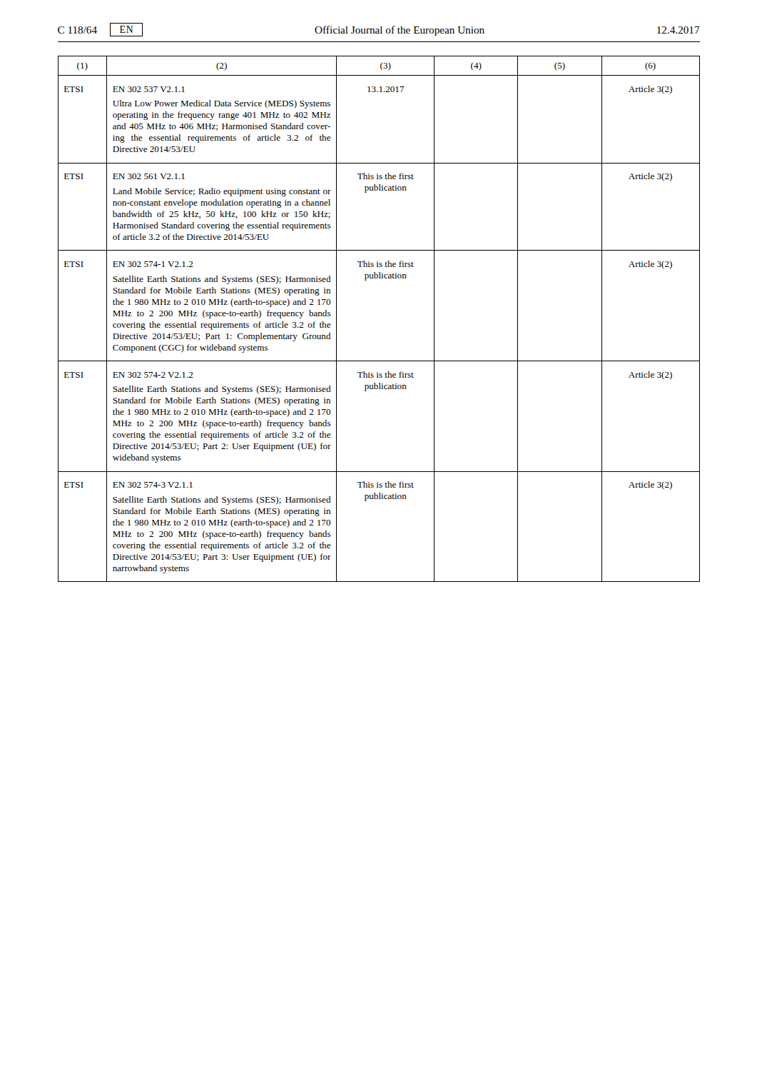C 118/64 EN
Official Journal of the European Union
12.4.2017
| (1) | (2) | (3) | (4) | (5) | (6) |
| --- | --- | --- | --- | --- | --- |
| ETSI | EN 302 537 V2.1.1 Ultra Low Power Medical Data Service (MEDS) Systems operating in the frequency range 401 MHz to 402 MHz and 405 MHz to 406 MHz; Harmonised Standard covering the essential requirements of article 3.2 of the Directive 2014/53/EU | 13.1.2017 | | | Article 3(2) |
| ETSI | EN 302 561 V2.1.1 Land Mobile Service; Radio equipment using constant or non-constant envelope modulation operating in a channel bandwidth of 25 kHz, 50 kHz, 100 kHz or 150 kHz; Harmonised Standard covering the essential requirements of article 3.2 of the Directive 2014/53/EU | This is the first publication | | | Article 3(2) |
| ETSI | EN 302 574-1 V2.1.2 Satellite Earth Stations and Systems (SES); Harmonised Standard for Mobile Earth Stations (MES) operating in the 1 980 MHz to 2 010 MHz (earth-to-space) and 2 170 MHz to 2 200 MHz (space-to-earth) frequency bands covering the essential requirements of article 3.2 of the Directive 2014/53/EU; Part 1: Complementary Ground Component (CGC) for wideband systems | This is the first publication | | | Article 3(2) |
| ETSI | EN 302 574-2 V2.1.2 Satellite Earth Stations and Systems (SES); Harmonised Standard for Mobile Earth Stations (MES) operating in the 1 980 MHz to 2 010 MHz (earth-to-space) and 2 170 MHz to 2 200 MHz (space-to-earth) frequency bands covering the essential requirements of article 3.2 of the Directive 2014/53/EU; Part 2: User Equipment (UE) for wideband systems | This is the first publication | | | Article 3(2) |
| ETSI | EN 302 574-3 V2.1.1 Satellite Earth Stations and Systems (SES); Harmonised Standard for Mobile Earth Stations (MES) operating in the 1 980 MHz to 2 010 MHz (earth-to-space) and 2 170 MHz to 2 200 MHz (space-to-earth) frequency bands covering the essential requirements of article 3.2 of the Directive 2014/53/EU; Part 3: User Equipment (UE) for narrowband systems | This is the first publication | | | Article 3(2) |